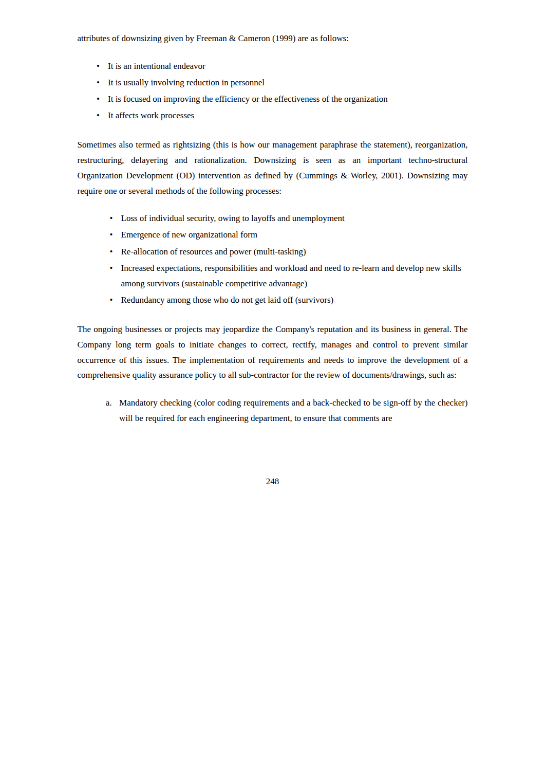attributes of downsizing given by Freeman & Cameron (1999) are as follows:
It is an intentional endeavor
It is usually involving reduction in personnel
It is focused on improving the efficiency or the effectiveness of the organization
It affects work processes
Sometimes also termed as rightsizing (this is how our management paraphrase the statement), reorganization, restructuring, delayering and rationalization. Downsizing is seen as an important techno-structural Organization Development (OD) intervention as defined by (Cummings & Worley, 2001). Downsizing may require one or several methods of the following processes:
Loss of individual security, owing to layoffs and unemployment
Emergence of new organizational form
Re-allocation of resources and power (multi-tasking)
Increased expectations, responsibilities and workload and need to re-learn and develop new skills among survivors (sustainable competitive advantage)
Redundancy among those who do not get laid off (survivors)
The ongoing businesses or projects may jeopardize the Company's reputation and its business in general. The Company long term goals to initiate changes to correct, rectify, manages and control to prevent similar occurrence of this issues. The implementation of requirements and needs to improve the development of a comprehensive quality assurance policy to all sub-contractor for the review of documents/drawings, such as:
Mandatory checking (color coding requirements and a back-checked to be sign-off by the checker) will be required for each engineering department, to ensure that comments are
248